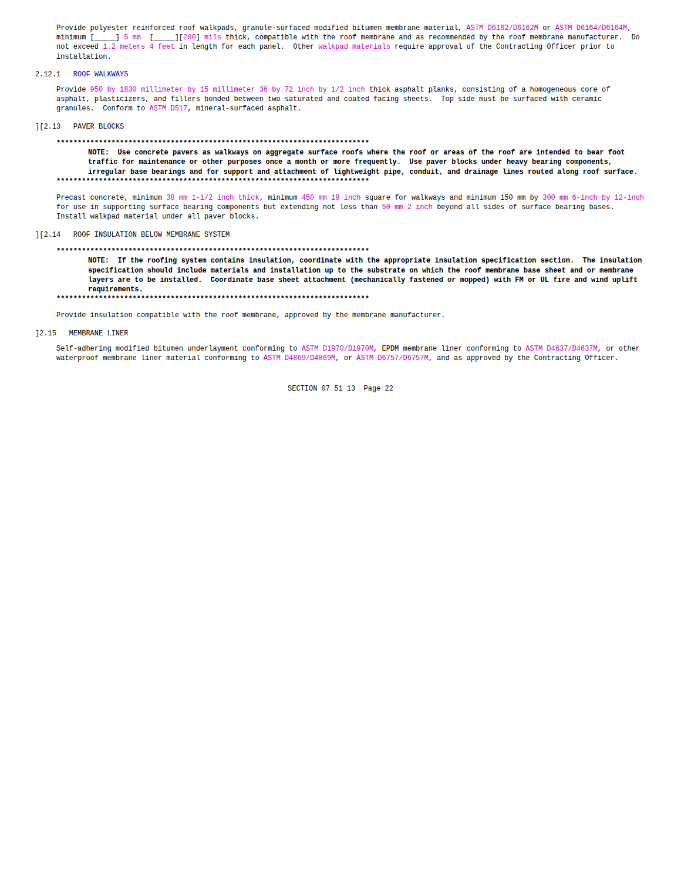Provide polyester reinforced roof walkpads, granule-surfaced modified bitumen membrane material, ASTM D6162/D6162M or ASTM D6164/D6164M, minimum [_____] 5 mm [_____][200] mils thick, compatible with the roof membrane and as recommended by the roof membrane manufacturer. Do not exceed 1.2 meters 4 feet in length for each panel. Other walkpad materials require approval of the Contracting Officer prior to installation.
2.12.1 ROOF WALKWAYS
Provide 950 by 1830 millimeter by 15 millimeter 36 by 72 inch by 1/2 inch thick asphalt planks, consisting of a homogeneous core of asphalt, plasticizers, and fillers bonded between two saturated and coated facing sheets. Top side must be surfaced with ceramic granules. Conform to ASTM D517, mineral-surfaced asphalt.
][2.13 PAVER BLOCKS
**************************************************************************
NOTE: Use concrete pavers as walkways on aggregate surface roofs where the roof or areas of the roof are intended to bear foot traffic for maintenance or other purposes once a month or more frequently. Use paver blocks under heavy bearing components, irregular base bearings and for support and attachment of lightweight pipe, conduit, and drainage lines routed along roof surface.
**************************************************************************
Precast concrete, minimum 38 mm 1-1/2 inch thick, minimum 450 mm 18 inch square for walkways and minimum 150 mm by 300 mm 6-inch by 12-inch for use in supporting surface bearing components but extending not less than 50 mm 2 inch beyond all sides of surface bearing bases. Install walkpad material under all paver blocks.
][2.14 ROOF INSULATION BELOW MEMBRANE SYSTEM
**************************************************************************
NOTE: If the roofing system contains insulation, coordinate with the appropriate insulation specification section. The insulation specification should include materials and installation up to the substrate on which the roof membrane base sheet and or membrane layers are to be installed. Coordinate base sheet attachment (mechanically fastened or mopped) with FM or UL fire and wind uplift requirements.
**************************************************************************
Provide insulation compatible with the roof membrane, approved by the membrane manufacturer.
]2.15 MEMBRANE LINER
Self-adhering modified bitumen underlayment conforming to ASTM D1970/D1970M, EPDM membrane liner conforming to ASTM D4637/D4637M, or other waterproof membrane liner material conforming to ASTM D4869/D4869M, or ASTM D6757/D6757M, and as approved by the Contracting Officer.
SECTION 07 51 13 Page 22